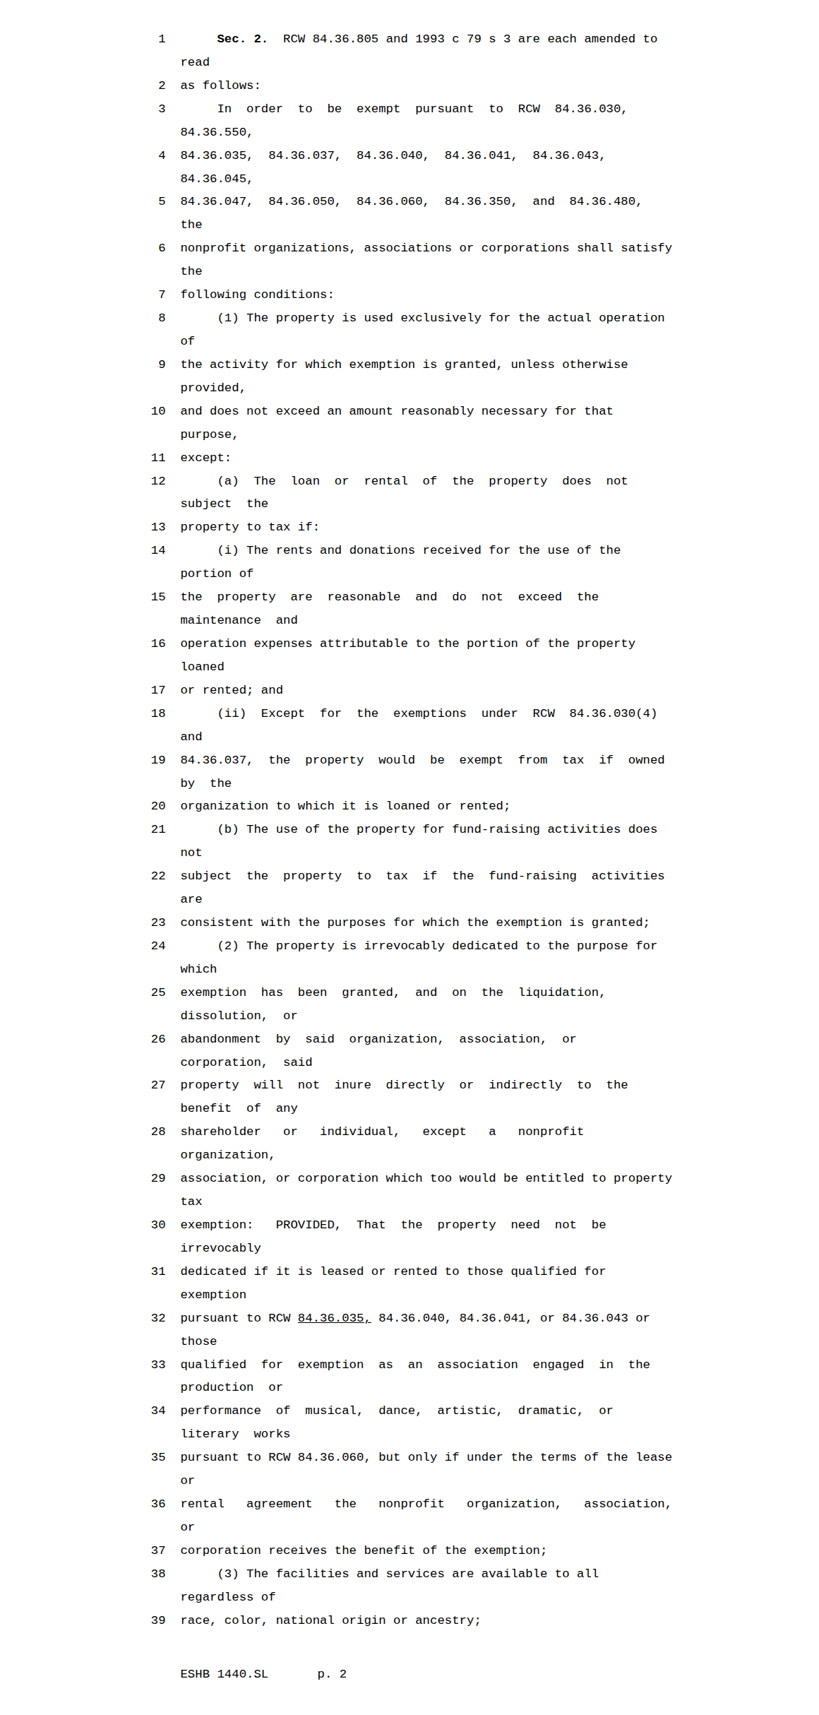Sec. 2. RCW 84.36.805 and 1993 c 79 s 3 are each amended to read
as follows:
In order to be exempt pursuant to RCW 84.36.030, 84.36.550,
84.36.035, 84.36.037, 84.36.040, 84.36.041, 84.36.043, 84.36.045,
84.36.047, 84.36.050, 84.36.060, 84.36.350, and 84.36.480, the
nonprofit organizations, associations or corporations shall satisfy the
following conditions:
(1) The property is used exclusively for the actual operation of
the activity for which exemption is granted, unless otherwise provided,
and does not exceed an amount reasonably necessary for that purpose,
except:
(a) The loan or rental of the property does not subject the
property to tax if:
(i) The rents and donations received for the use of the portion of
the property are reasonable and do not exceed the maintenance and
operation expenses attributable to the portion of the property loaned
or rented; and
(ii) Except for the exemptions under RCW 84.36.030(4) and
84.36.037, the property would be exempt from tax if owned by the
organization to which it is loaned or rented;
(b) The use of the property for fund-raising activities does not
subject the property to tax if the fund-raising activities are
consistent with the purposes for which the exemption is granted;
(2) The property is irrevocably dedicated to the purpose for which
exemption has been granted, and on the liquidation, dissolution, or
abandonment by said organization, association, or corporation, said
property will not inure directly or indirectly to the benefit of any
shareholder or individual, except a nonprofit organization,
association, or corporation which too would be entitled to property tax
exemption: PROVIDED, That the property need not be irrevocably
dedicated if it is leased or rented to those qualified for exemption
pursuant to RCW 84.36.035, 84.36.040, 84.36.041, or 84.36.043 or those
qualified for exemption as an association engaged in the production or
performance of musical, dance, artistic, dramatic, or literary works
pursuant to RCW 84.36.060, but only if under the terms of the lease or
rental agreement the nonprofit organization, association, or
corporation receives the benefit of the exemption;
(3) The facilities and services are available to all regardless of
race, color, national origin or ancestry;
ESHB 1440.SL p. 2